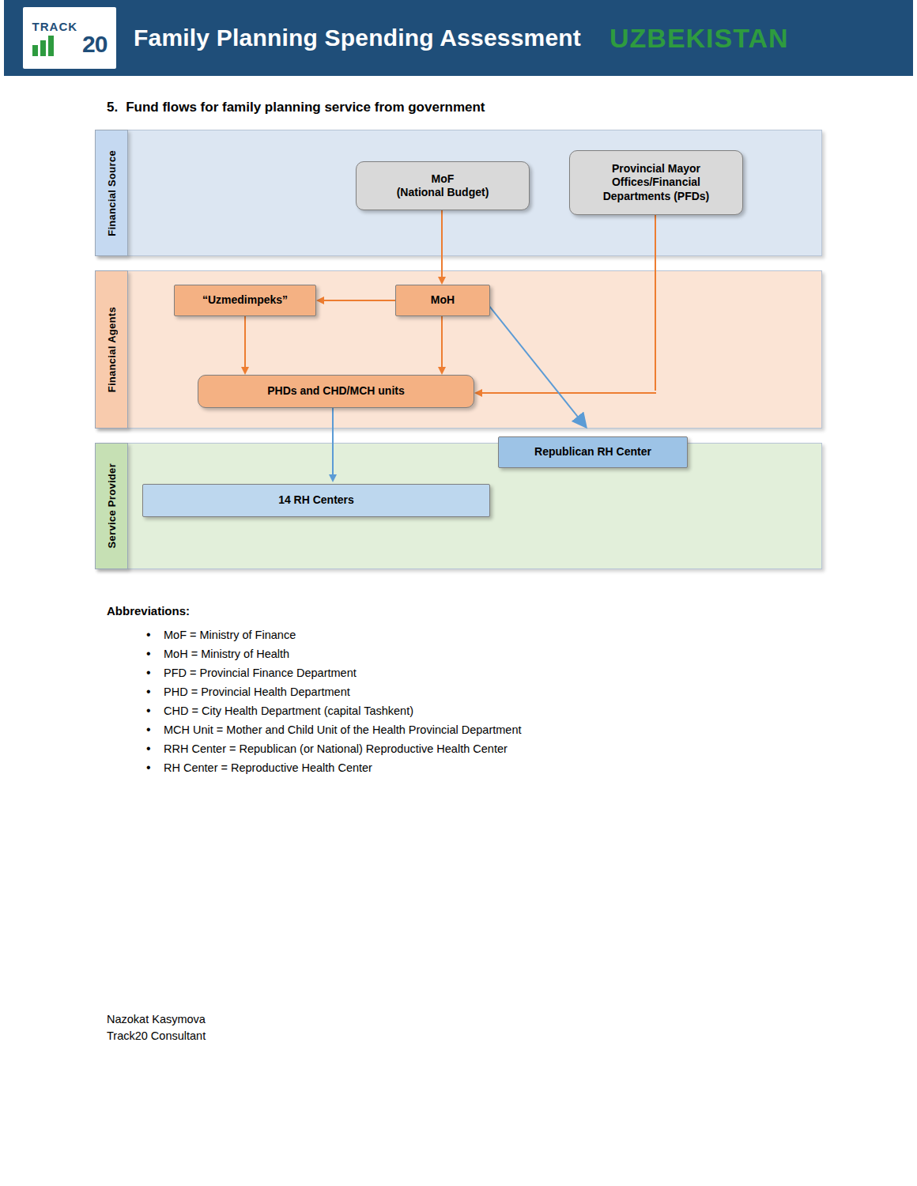TRACK
20
Family Planning Spending Assessment
UZBEKISTAN
5. Fund flows for family planning service from government
Financial Source
Financial Agents
Service Provider
MoF
(National Budget)
Provincial Mayor
Offices/Financial
Departments (PFDs)
“Uzmedimpeks”
MoH
PHDs and CHD/MCH units
Republican RH Center
14 RH Centers
Abbreviations:
MoF = Ministry of Finance
MoH = Ministry of Health
PFD = Provincial Finance Department
PHD = Provincial Health Department
CHD = City Health Department (capital Tashkent)
MCH Unit = Mother and Child Unit of the Health Provincial Department
RRH Center = Republican (or National) Reproductive Health Center
RH Center = Reproductive Health Center
Nazokat Kasymova
Track20 Consultant